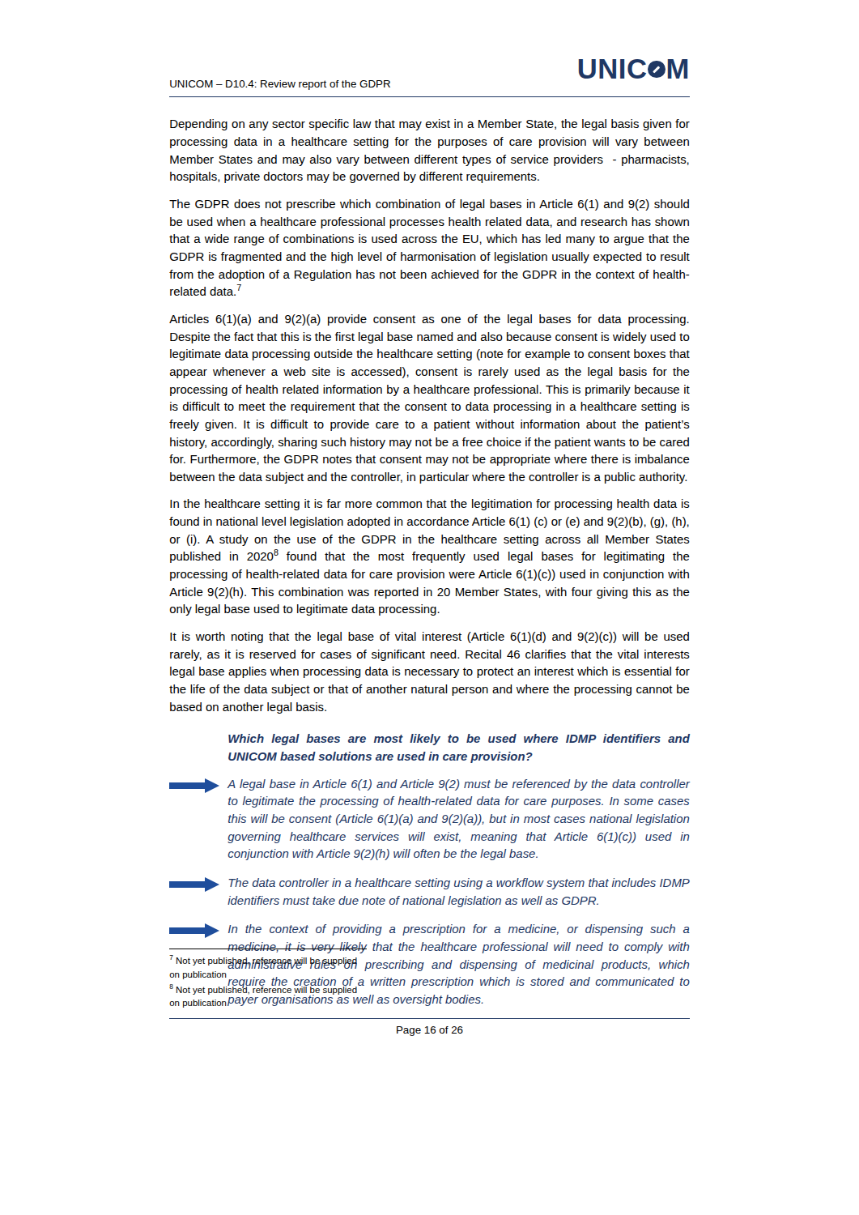UNICOM – D10.4: Review report of the GDPR
UNIC M
Depending on any sector specific law that may exist in a Member State, the legal basis given for processing data in a healthcare setting for the purposes of care provision will vary between Member States and may also vary between different types of service providers - pharmacists, hospitals, private doctors may be governed by different requirements.
The GDPR does not prescribe which combination of legal bases in Article 6(1) and 9(2) should be used when a healthcare professional processes health related data, and research has shown that a wide range of combinations is used across the EU, which has led many to argue that the GDPR is fragmented and the high level of harmonisation of legislation usually expected to result from the adoption of a Regulation has not been achieved for the GDPR in the context of health-related data.7
Articles 6(1)(a) and 9(2)(a) provide consent as one of the legal bases for data processing. Despite the fact that this is the first legal base named and also because consent is widely used to legitimate data processing outside the healthcare setting (note for example to consent boxes that appear whenever a web site is accessed), consent is rarely used as the legal basis for the processing of health related information by a healthcare professional. This is primarily because it is difficult to meet the requirement that the consent to data processing in a healthcare setting is freely given. It is difficult to provide care to a patient without information about the patient’s history, accordingly, sharing such history may not be a free choice if the patient wants to be cared for. Furthermore, the GDPR notes that consent may not be appropriate where there is imbalance between the data subject and the controller, in particular where the controller is a public authority.
In the healthcare setting it is far more common that the legitimation for processing health data is found in national level legislation adopted in accordance Article 6(1) (c) or (e) and 9(2)(b), (g), (h), or (i). A study on the use of the GDPR in the healthcare setting across all Member States published in 20208 found that the most frequently used legal bases for legitimating the processing of health-related data for care provision were Article 6(1)(c)) used in conjunction with Article 9(2)(h). This combination was reported in 20 Member States, with four giving this as the only legal base used to legitimate data processing.
It is worth noting that the legal base of vital interest (Article 6(1)(d) and 9(2)(c)) will be used rarely, as it is reserved for cases of significant need. Recital 46 clarifies that the vital interests legal base applies when processing data is necessary to protect an interest which is essential for the life of the data subject or that of another natural person and where the processing cannot be based on another legal basis.
Which legal bases are most likely to be used where IDMP identifiers and UNICOM based solutions are used in care provision?
A legal base in Article 6(1) and Article 9(2) must be referenced by the data controller to legitimate the processing of health-related data for care purposes. In some cases this will be consent (Article 6(1)(a) and 9(2)(a)), but in most cases national legislation governing healthcare services will exist, meaning that Article 6(1)(c)) used in conjunction with Article 9(2)(h) will often be the legal base.
The data controller in a healthcare setting using a workflow system that includes IDMP identifiers must take due note of national legislation as well as GDPR.
In the context of providing a prescription for a medicine, or dispensing such a medicine, it is very likely that the healthcare professional will need to comply with administrative rules on prescribing and dispensing of medicinal products, which require the creation of a written prescription which is stored and communicated to payer organisations as well as oversight bodies.
7 Not yet published, reference will be supplied on publication
8 Not yet published, reference will be supplied on publication
Page 16 of 26